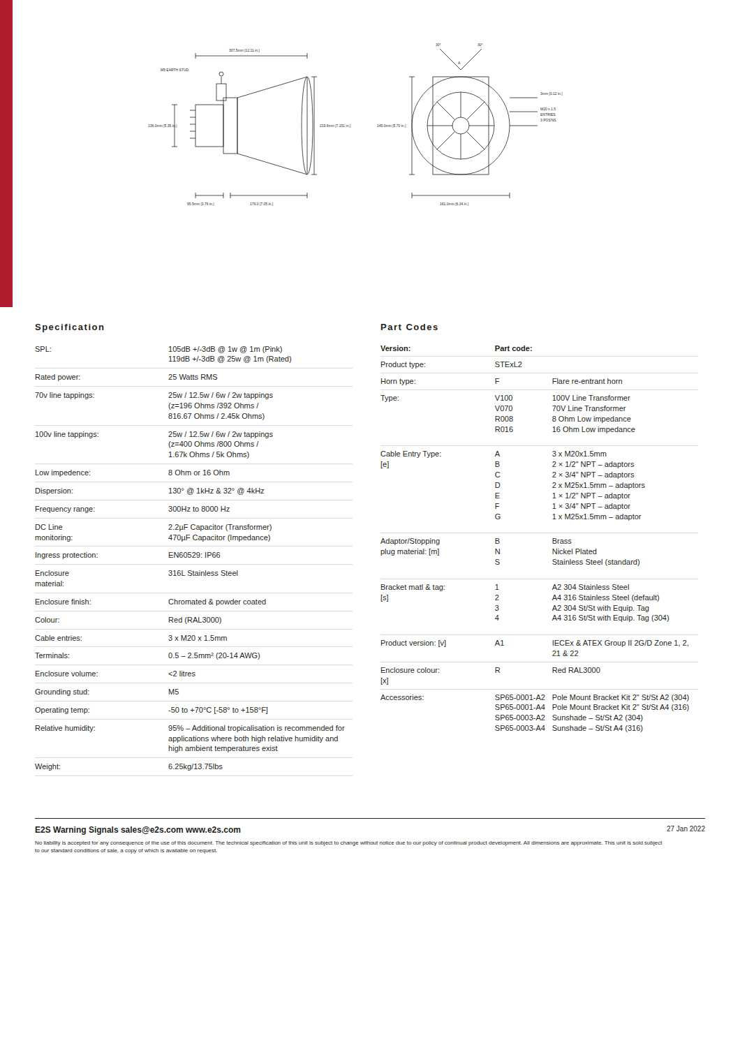307.5mm [12.11 in.] 136.0mm [5.35 in.] 219.6mm [7.151 in.] 95.5mm [3.76 in.] 179.0 [7.05 in.] M5 EARTH STUD. 145.0mm [5.70 in.] 161.0mm [6.34 in.] 30° 30° A 3mm [0.12 in.] M20 x 1.5 ENTRIES 3 POS'NS
Specification
| SPL: | 105dB +/-3dB @ 1w @ 1m (Pink) 119dB +/-3dB @ 25w @ 1m (Rated) |
| Rated power: | 25 Watts RMS |
| 70v line tappings: | 25w / 12.5w / 6w / 2w tappings (z=196 Ohms /392 Ohms / 816.67 Ohms / 2.45k Ohms) |
| 100v line tappings: | 25w / 12.5w / 6w / 2w tappings (z=400 Ohms /800 Ohms / 1.67k Ohms / 5k Ohms) |
| Low impedence: | 8 Ohm or 16 Ohm |
| Dispersion: | 130° @ 1kHz & 32° @ 4kHz |
| Frequency range: | 300Hz to 8000 Hz |
| DC Line monitoring: | 2.2µF Capacitor (Transformer) 470µF Capacitor (Impedance) |
| Ingress protection: | EN60529: IP66 |
| Enclosure material: | 316L Stainless Steel |
| Enclosure finish: | Chromated & powder coated |
| Colour: | Red (RAL3000) |
| Cable entries: | 3 x M20 x 1.5mm |
| Terminals: | 0.5 – 2.5mm² (20-14 AWG) |
| Enclosure volume: | <2 litres |
| Grounding stud: | M5 |
| Operating temp: | -50 to +70°C [-58° to +158°F] |
| Relative humidity: | 95% – Additional tropicalisation is recommended for applications where both high relative humidity and high ambient temperatures exist |
| Weight: | 6.25kg/13.75lbs |
Part Codes
| Version: | Part code: | |
| Product type: | STExL2 | |
| Horn type: | F | Flare re-entrant horn |
| Type: | V100 V070 R008 R016 | 100V Line Transformer 70V Line Transformer 8 Ohm Low impedance 16 Ohm Low impedance |
| Cable Entry Type: [e] | A B C D E F G | 3 x M20x1.5mm 2 × 1/2" NPT – adaptors 2 × 3/4" NPT – adaptors 2 x M25x1.5mm – adaptors 1 × 1/2" NPT – adaptor 1 × 3/4" NPT – adaptor 1 x M25x1.5mm – adaptor |
| Adaptor/Stopping plug material: [m] | B N S | Brass Nickel Plated Stainless Steel (standard) |
| Bracket matl & tag: [s] | 1 2 3 4 | A2 304 Stainless Steel A4 316 Stainless Steel (default) A2 304 St/St with Equip. Tag A4 316 St/St with Equip. Tag (304) |
| Product version: [v] | A1 | IECEx & ATEX Group II 2G/D Zone 1, 2, 21 & 22 |
| Enclosure colour: [x] | R | Red RAL3000 |
| Accessories: | SP65-0001-A2 SP65-0001-A4 SP65-0003-A2 SP65-0003-A4 | Pole Mount Bracket Kit 2" St/St A2 (304) Pole Mount Bracket Kit 2" St/St A4 (316) Sunshade – St/St A2 (304) Sunshade – St/St A4 (316) |
27 Jan 2022
E2S Warning Signals sales@e2s.com www.e2s.com
No liability is accepted for any consequence of the use of this document. The technical specification of this unit is subject to change without notice due to our policy of continual product development. All dimensions are approximate. This unit is sold subject to our standard conditions of sale, a copy of which is available on request.